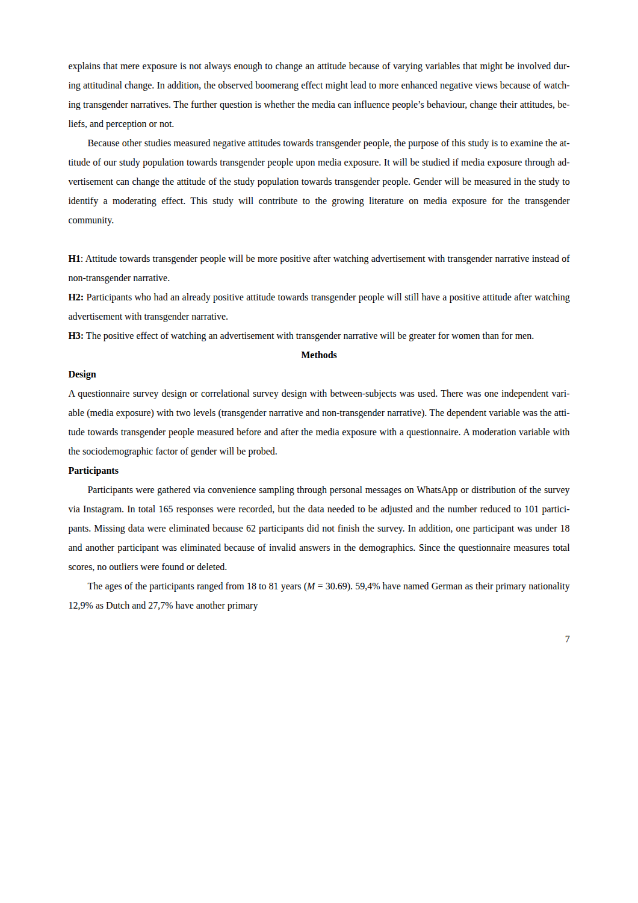explains that mere exposure is not always enough to change an attitude because of varying variables that might be involved during attitudinal change. In addition, the observed boomerang effect might lead to more enhanced negative views because of watching transgender narratives. The further question is whether the media can influence people’s behaviour, change their attitudes, beliefs, and perception or not.
Because other studies measured negative attitudes towards transgender people, the purpose of this study is to examine the attitude of our study population towards transgender people upon media exposure. It will be studied if media exposure through advertisement can change the attitude of the study population towards transgender people. Gender will be measured in the study to identify a moderating effect. This study will contribute to the growing literature on media exposure for the transgender community.
H1: Attitude towards transgender people will be more positive after watching advertisement with transgender narrative instead of non-transgender narrative.
H2: Participants who had an already positive attitude towards transgender people will still have a positive attitude after watching advertisement with transgender narrative.
H3: The positive effect of watching an advertisement with transgender narrative will be greater for women than for men.
Methods
Design
A questionnaire survey design or correlational survey design with between-subjects was used. There was one independent variable (media exposure) with two levels (transgender narrative and non-transgender narrative). The dependent variable was the attitude towards transgender people measured before and after the media exposure with a questionnaire. A moderation variable with the sociodemographic factor of gender will be probed.
Participants
Participants were gathered via convenience sampling through personal messages on WhatsApp or distribution of the survey via Instagram. In total 165 responses were recorded, but the data needed to be adjusted and the number reduced to 101 participants. Missing data were eliminated because 62 participants did not finish the survey. In addition, one participant was under 18 and another participant was eliminated because of invalid answers in the demographics. Since the questionnaire measures total scores, no outliers were found or deleted.
The ages of the participants ranged from 18 to 81 years (M = 30.69). 59,4% have named German as their primary nationality 12,9% as Dutch and 27,7% have another primary
7